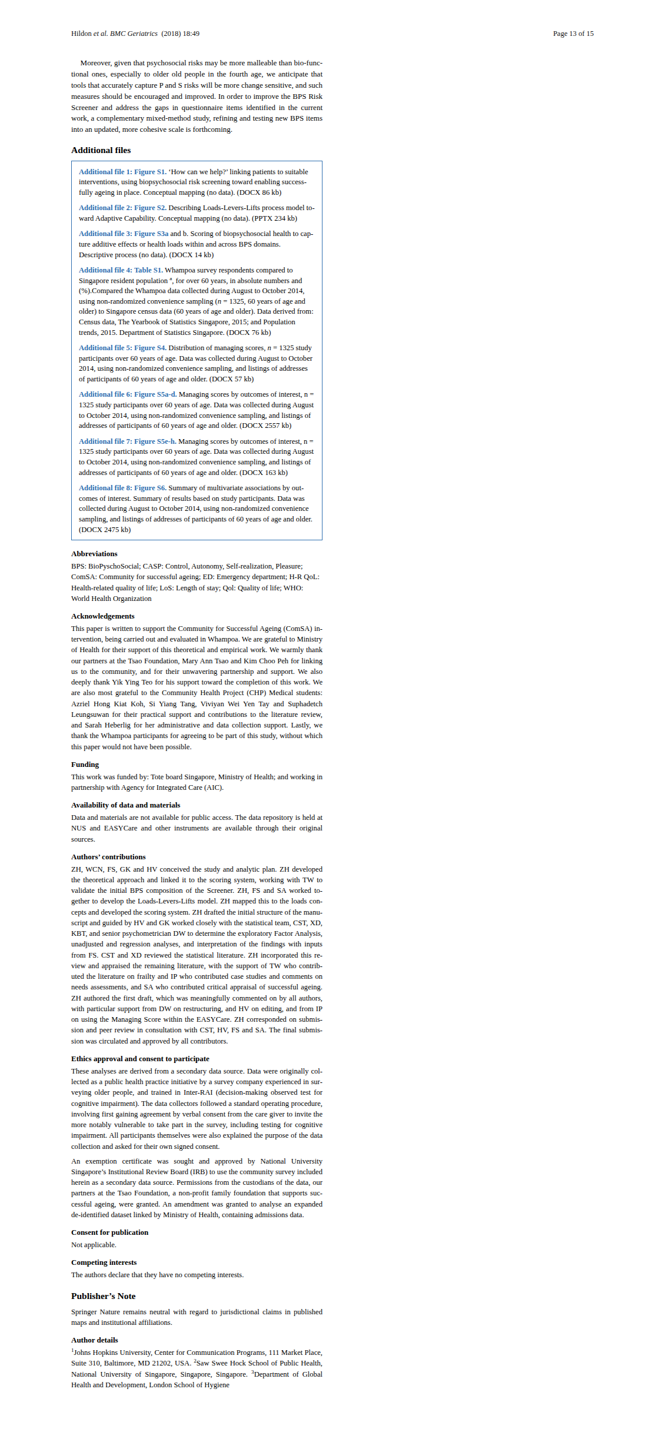Hildon et al. BMC Geriatrics (2018) 18:49
Page 13 of 15
Moreover, given that psychosocial risks may be more malleable than bio-functional ones, especially to older old people in the fourth age, we anticipate that tools that accurately capture P and S risks will be more change sensitive, and such measures should be encouraged and improved. In order to improve the BPS Risk Screener and address the gaps in questionnaire items identified in the current work, a complementary mixed-method study, refining and testing new BPS items into an updated, more cohesive scale is forthcoming.
Additional files
Additional file 1: Figure S1. ‘How can we help?’ linking patients to suitable interventions, using biopsychosocial risk screening toward enabling successfully ageing in place. Conceptual mapping (no data). (DOCX 86 kb)
Additional file 2: Figure S2. Describing Loads-Levers-Lifts process model toward Adaptive Capability. Conceptual mapping (no data). (PPTX 234 kb)
Additional file 3: Figure S3a and b. Scoring of biopsychosocial health to capture additive effects or health loads within and across BPS domains. Descriptive process (no data). (DOCX 14 kb)
Additional file 4: Table S1. Whampoa survey respondents compared to Singapore resident population a, for over 60 years, in absolute numbers and (%).Compared the Whampoa data collected during August to October 2014, using non-randomized convenience sampling (n = 1325, 60 years of age and older) to Singapore census data (60 years of age and older). Data derived from: Census data, The Yearbook of Statistics Singapore, 2015; and Population trends, 2015. Department of Statistics Singapore. (DOCX 76 kb)
Additional file 5: Figure S4. Distribution of managing scores, n = 1325 study participants over 60 years of age. Data was collected during August to October 2014, using non-randomized convenience sampling, and listings of addresses of participants of 60 years of age and older. (DOCX 57 kb)
Additional file 6: Figure S5a-d. Managing scores by outcomes of interest, n = 1325 study participants over 60 years of age. Data was collected during August to October 2014, using non-randomized convenience sampling, and listings of addresses of participants of 60 years of age and older. (DOCX 2557 kb)
Additional file 7: Figure S5e-h. Managing scores by outcomes of interest, n = 1325 study participants over 60 years of age. Data was collected during August to October 2014, using non-randomized convenience sampling, and listings of addresses of participants of 60 years of age and older. (DOCX 163 kb)
Additional file 8: Figure S6. Summary of multivariate associations by outcomes of interest. Summary of results based on study participants. Data was collected during August to October 2014, using non-randomized convenience sampling, and listings of addresses of participants of 60 years of age and older. (DOCX 2475 kb)
Abbreviations
BPS: BioPyschoSocial; CASP: Control, Autonomy, Self-realization, Pleasure; ComSA: Community for successful ageing; ED: Emergency department; H-R QoL: Health-related quality of life; LoS: Length of stay; Qol: Quality of life; WHO: World Health Organization
Acknowledgements
This paper is written to support the Community for Successful Ageing (ComSA) intervention, being carried out and evaluated in Whampoa. We are grateful to Ministry of Health for their support of this theoretical and empirical work. We warmly thank our partners at the Tsao Foundation, Mary Ann Tsao and Kim Choo Peh for linking us to the community, and for their unwavering partnership and support. We also deeply thank Yik Ying Teo for his support toward the completion of this work. We are also most grateful to the Community Health Project (CHP) Medical students: Azriel Hong Kiat Koh, Si Yiang Tang, Viviyan Wei Yen Tay and Suphadetch Leungsuwan for their practical support and contributions to the literature review, and Sarah Heberlig for her administrative and data collection support. Lastly, we thank the Whampoa participants for agreeing to be part of this study, without which this paper would not have been possible.
Funding
This work was funded by: Tote board Singapore, Ministry of Health; and working in partnership with Agency for Integrated Care (AIC).
Availability of data and materials
Data and materials are not available for public access. The data repository is held at NUS and EASYCare and other instruments are available through their original sources.
Authors’ contributions
ZH, WCN, FS, GK and HV conceived the study and analytic plan. ZH developed the theoretical approach and linked it to the scoring system, working with TW to validate the initial BPS composition of the Screener. ZH, FS and SA worked together to develop the Loads-Levers-Lifts model. ZH mapped this to the loads concepts and developed the scoring system. ZH drafted the initial structure of the manuscript and guided by HV and GK worked closely with the statistical team, CST, XD, KBT, and senior psychometrician DW to determine the exploratory Factor Analysis, unadjusted and regression analyses, and interpretation of the findings with inputs from FS. CST and XD reviewed the statistical literature. ZH incorporated this review and appraised the remaining literature, with the support of TW who contributed the literature on frailty and IP who contributed case studies and comments on needs assessments, and SA who contributed critical appraisal of successful ageing. ZH authored the first draft, which was meaningfully commented on by all authors, with particular support from DW on restructuring, and HV on editing, and from IP on using the Managing Score within the EASYCare. ZH corresponded on submission and peer review in consultation with CST, HV, FS and SA. The final submission was circulated and approved by all contributors.
Ethics approval and consent to participate
These analyses are derived from a secondary data source. Data were originally collected as a public health practice initiative by a survey company experienced in surveying older people, and trained in Inter-RAI (decision-making observed test for cognitive impairment). The data collectors followed a standard operating procedure, involving first gaining agreement by verbal consent from the care giver to invite the more notably vulnerable to take part in the survey, including testing for cognitive impairment. All participants themselves were also explained the purpose of the data collection and asked for their own signed consent.
An exemption certificate was sought and approved by National University Singapore’s Institutional Review Board (IRB) to use the community survey included herein as a secondary data source. Permissions from the custodians of the data, our partners at the Tsao Foundation, a non-profit family foundation that supports successful ageing, were granted. An amendment was granted to analyse an expanded de-identified dataset linked by Ministry of Health, containing admissions data.
Consent for publication
Not applicable.
Competing interests
The authors declare that they have no competing interests.
Publisher’s Note
Springer Nature remains neutral with regard to jurisdictional claims in published maps and institutional affiliations.
Author details
1Johns Hopkins University, Center for Communication Programs, 111 Market Place, Suite 310, Baltimore, MD 21202, USA. 2Saw Swee Hock School of Public Health, National University of Singapore, Singapore, Singapore. 3Department of Global Health and Development, London School of Hygiene